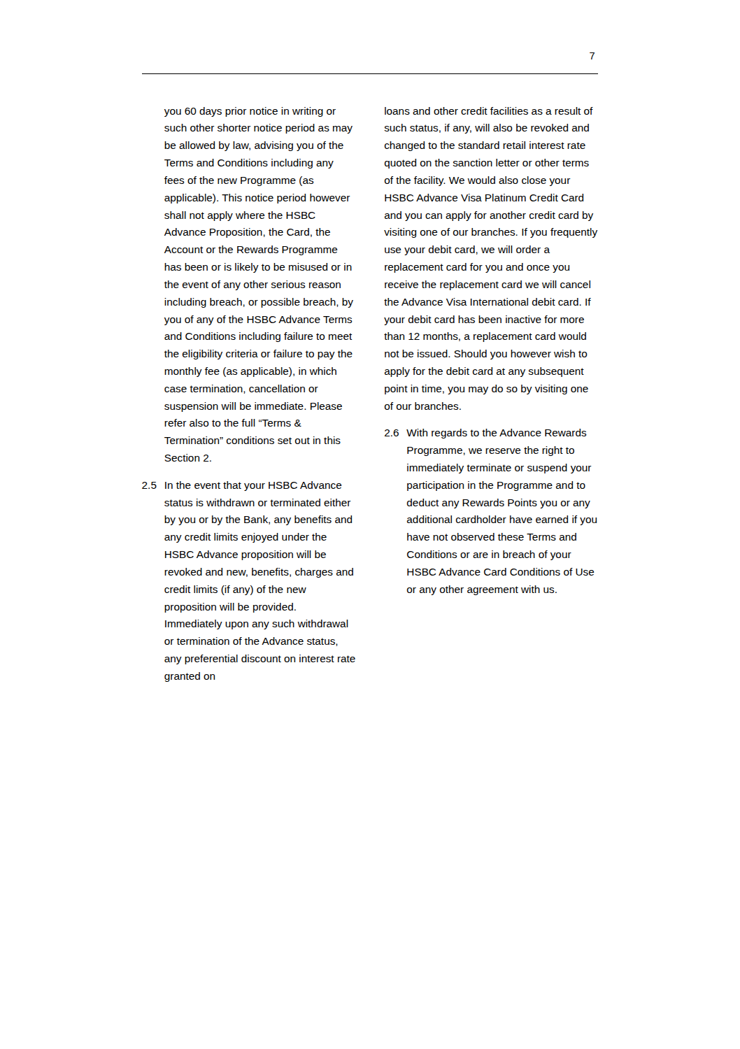7
you 60 days prior notice in writing or such other shorter notice period as may be allowed by law, advising you of the Terms and Conditions including any fees of the new Programme (as applicable). This notice period however shall not apply where the HSBC Advance Proposition, the Card, the Account or the Rewards Programme has been or is likely to be misused or in the event of any other serious reason including breach, or possible breach, by you of any of the HSBC Advance Terms and Conditions including failure to meet the eligibility criteria or failure to pay the monthly fee (as applicable), in which case termination, cancellation or suspension will be immediate. Please refer also to the full “Terms & Termination” conditions set out in this Section 2.
2.5
In the event that your HSBC Advance status is withdrawn or terminated either by you or by the Bank, any benefits and any credit limits enjoyed under the HSBC Advance proposition will be revoked and new, benefits, charges and credit limits (if any) of the new proposition will be provided. Immediately upon any such withdrawal or termination of the Advance status, any preferential discount on interest rate granted on
loans and other credit facilities as a result of such status, if any, will also be revoked and changed to the standard retail interest rate quoted on the sanction letter or other terms of the facility. We would also close your HSBC Advance Visa Platinum Credit Card and you can apply for another credit card by visiting one of our branches. If you frequently use your debit card, we will order a replacement card for you and once you receive the replacement card we will cancel the Advance Visa International debit card. If your debit card has been inactive for more than 12 months, a replacement card would not be issued. Should you however wish to apply for the debit card at any subsequent point in time, you may do so by visiting one of our branches.
2.6
With regards to the Advance Rewards Programme, we reserve the right to immediately terminate or suspend your participation in the Programme and to deduct any Rewards Points you or any additional cardholder have earned if you have not observed these Terms and Conditions or are in breach of your HSBC Advance Card Conditions of Use or any other agreement with us.